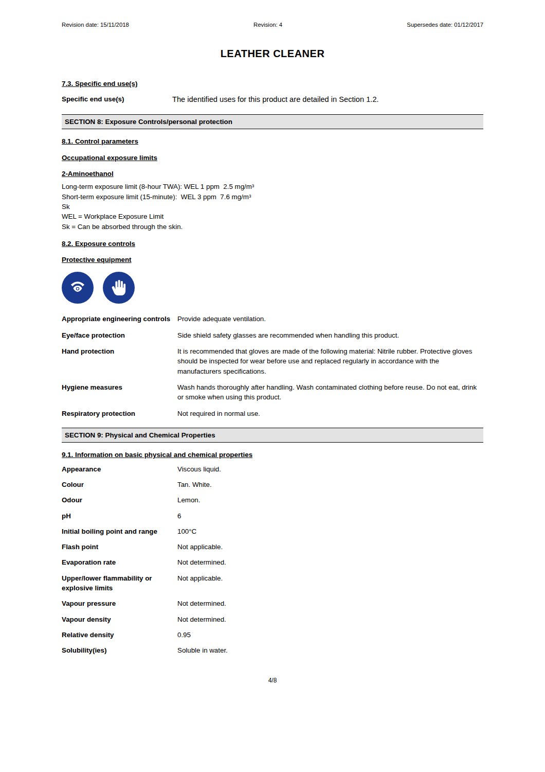Revision date: 15/11/2018 Revision: 4 Supersedes date: 01/12/2017
LEATHER CLEANER
7.3. Specific end use(s)
Specific end use(s)
The identified uses for this product are detailed in Section 1.2.
SECTION 8: Exposure Controls/personal protection
8.1. Control parameters
Occupational exposure limits
2-Aminoethanol
Long-term exposure limit (8-hour TWA): WEL 1 ppm 2.5 mg/m³
Short-term exposure limit (15-minute): WEL 3 ppm 7.6 mg/m³
Sk
WEL = Workplace Exposure Limit
Sk = Can be absorbed through the skin.
8.2. Exposure controls
Protective equipment
Appropriate engineering controls
Provide adequate ventilation.
Eye/face protection
Side shield safety glasses are recommended when handling this product.
Hand protection
It is recommended that gloves are made of the following material: Nitrile rubber. Protective gloves should be inspected for wear before use and replaced regularly in accordance with the manufacturers specifications.
Hygiene measures
Wash hands thoroughly after handling. Wash contaminated clothing before reuse. Do not eat, drink or smoke when using this product.
Respiratory protection
Not required in normal use.
SECTION 9: Physical and Chemical Properties
9.1. Information on basic physical and chemical properties
Appearance
Viscous liquid.
Colour
Tan. White.
Odour
Lemon.
pH
6
Initial boiling point and range
100°C
Flash point
Not applicable.
Evaporation rate
Not determined.
Upper/lower flammability or explosive limits
Not applicable.
Vapour pressure
Not determined.
Vapour density
Not determined.
Relative density
0.95
Solubility(ies)
Soluble in water.
4/8